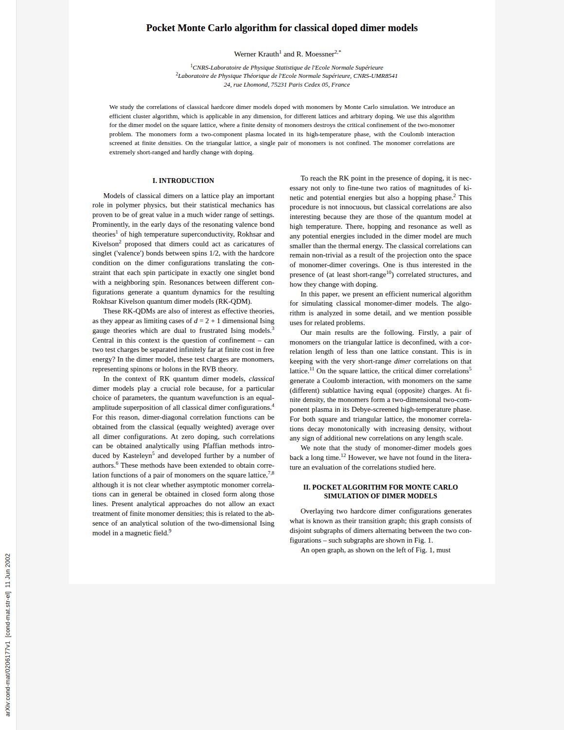arXiv:cond-mat/0206177v1 [cond-mat.str-el] 11 Jun 2002
Pocket Monte Carlo algorithm for classical doped dimer models
Werner Krauth1 and R. Moessner2,*
1CNRS-Laboratoire de Physique Statistique de l'Ecole Normale Supérieure
2Laboratoire de Physique Théorique de l'Ecole Normale Supérieure, CNRS-UMR8541
24, rue Lhomond, 75231 Paris Cedex 05, France
We study the correlations of classical hardcore dimer models doped with monomers by Monte Carlo simulation. We introduce an efficient cluster algorithm, which is applicable in any dimension, for different lattices and arbitrary doping. We use this algorithm for the dimer model on the square lattice, where a finite density of monomers destroys the critical confinement of the two-monomer problem. The monomers form a two-component plasma located in its high-temperature phase, with the Coulomb interaction screened at finite densities. On the triangular lattice, a single pair of monomers is not confined. The monomer correlations are extremely short-ranged and hardly change with doping.
I. Introduction
Models of classical dimers on a lattice play an important role in polymer physics, but their statistical mechanics has proven to be of great value in a much wider range of settings. Prominently, in the early days of the resonating valence bond theories1 of high temperature superconductivity, Rokhsar and Kivelson2 proposed that dimers could act as caricatures of singlet ('valence') bonds between spins 1/2, with the hardcore condition on the dimer configurations translating the constraint that each spin participate in exactly one singlet bond with a neighboring spin. Resonances between different configurations generate a quantum dynamics for the resulting Rokhsar Kivelson quantum dimer models (RK-QDM).
These RK-QDMs are also of interest as effective theories, as they appear as limiting cases of d = 2 + 1 dimensional Ising gauge theories which are dual to frustrated Ising models.3 Central in this context is the question of confinement – can two test charges be separated infinitely far at finite cost in free energy? In the dimer model, these test charges are monomers, representing spinons or holons in the RVB theory.
In the context of RK quantum dimer models, classical dimer models play a crucial role because, for a particular choice of parameters, the quantum wavefunction is an equal-amplitude superposition of all classical dimer configurations.4 For this reason, dimer-diagonal correlation functions can be obtained from the classical (equally weighted) average over all dimer configurations. At zero doping, such correlations can be obtained analytically using Pfaffian methods introduced by Kasteleyn5 and developed further by a number of authors.6 These methods have been extended to obtain correlation functions of a pair of monomers on the square lattice,7,8 although it is not clear whether asymptotic monomer correlations can in general be obtained in closed form along those lines. Present analytical approaches do not allow an exact treatment of finite monomer densities; this is related to the absence of an analytical solution of the two-dimensional Ising model in a magnetic field.9
To reach the RK point in the presence of doping, it is necessary not only to fine-tune two ratios of magnitudes of kinetic and potential energies but also a hopping phase.2 This procedure is not innocuous, but classical correlations are also interesting because they are those of the quantum model at high temperature. There, hopping and resonance as well as any potential energies included in the dimer model are much smaller than the thermal energy. The classical correlations can remain non-trivial as a result of the projection onto the space of monomer-dimer coverings. One is thus interested in the presence of (at least short-range10) correlated structures, and how they change with doping.
In this paper, we present an efficient numerical algorithm for simulating classical monomer-dimer models. The algorithm is analyzed in some detail, and we mention possible uses for related problems.
Our main results are the following. Firstly, a pair of monomers on the triangular lattice is deconfined, with a correlation length of less than one lattice constant. This is in keeping with the very short-range dimer correlations on that lattice.11 On the square lattice, the critical dimer correlations5 generate a Coulomb interaction, with monomers on the same (different) sublattice having equal (opposite) charges. At finite density, the monomers form a two-dimensional two-component plasma in its Debye-screened high-temperature phase. For both square and triangular lattice, the monomer correlations decay monotonically with increasing density, without any sign of additional new correlations on any length scale.
We note that the study of monomer-dimer models goes back a long time.12 However, we have not found in the literature an evaluation of the correlations studied here.
II. Pocket algorithm for Monte Carlo simulation of dimer models
Overlaying two hardcore dimer configurations generates what is known as their transition graph; this graph consists of disjoint subgraphs of dimers alternating between the two configurations – such subgraphs are shown in Fig. 1.
An open graph, as shown on the left of Fig. 1, must